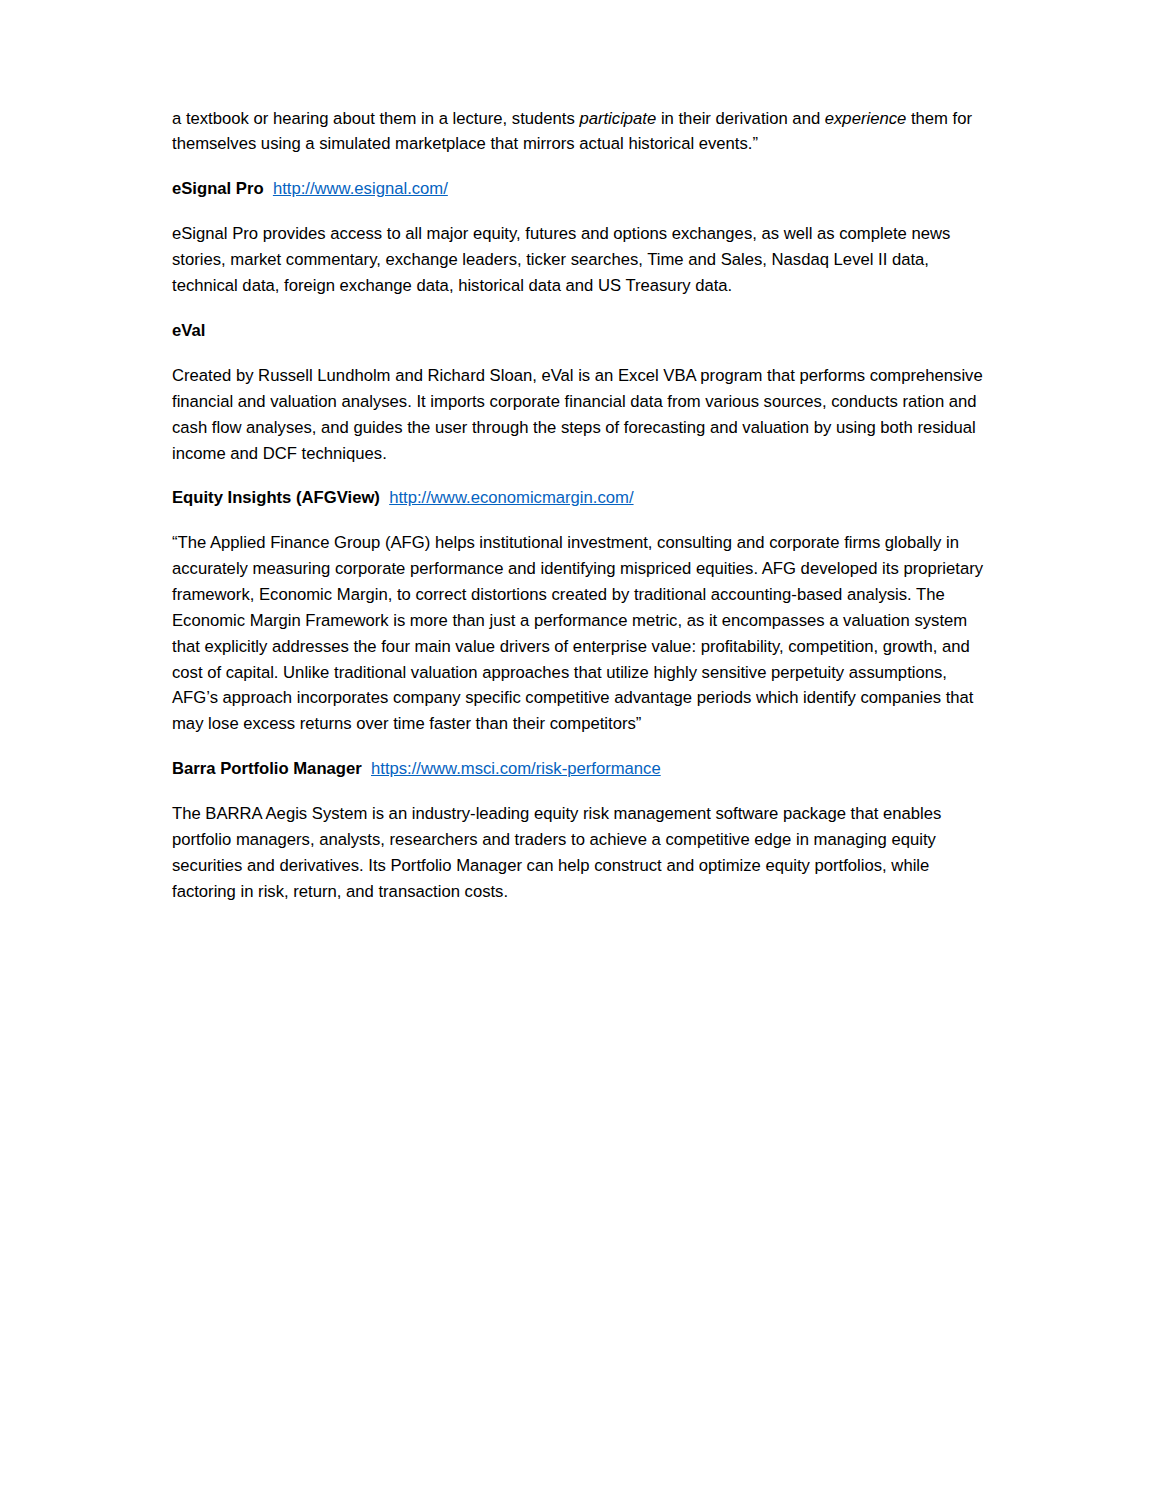a textbook or hearing about them in a lecture, students participate in their derivation and experience them for themselves using a simulated marketplace that mirrors actual historical events.”
eSignal Pro http://www.esignal.com/
eSignal Pro provides access to all major equity, futures and options exchanges, as well as complete news stories, market commentary, exchange leaders, ticker searches, Time and Sales, Nasdaq Level II data, technical data, foreign exchange data, historical data and US Treasury data.
eVal
Created by Russell Lundholm and Richard Sloan, eVal is an Excel VBA program that performs comprehensive financial and valuation analyses. It imports corporate financial data from various sources, conducts ration and cash flow analyses, and guides the user through the steps of forecasting and valuation by using both residual income and DCF techniques.
Equity Insights (AFGView) http://www.economicmargin.com/
“The Applied Finance Group (AFG) helps institutional investment, consulting and corporate firms globally in accurately measuring corporate performance and identifying mispriced equities. AFG developed its proprietary framework, Economic Margin, to correct distortions created by traditional accounting-based analysis. The Economic Margin Framework is more than just a performance metric, as it encompasses a valuation system that explicitly addresses the four main value drivers of enterprise value: profitability, competition, growth, and cost of capital. Unlike traditional valuation approaches that utilize highly sensitive perpetuity assumptions, AFG’s approach incorporates company specific competitive advantage periods which identify companies that may lose excess returns over time faster than their competitors”
Barra Portfolio Manager https://www.msci.com/risk-performance
The BARRA Aegis System is an industry-leading equity risk management software package that enables portfolio managers, analysts, researchers and traders to achieve a competitive edge in managing equity securities and derivatives. Its Portfolio Manager can help construct and optimize equity portfolios, while factoring in risk, return, and transaction costs.